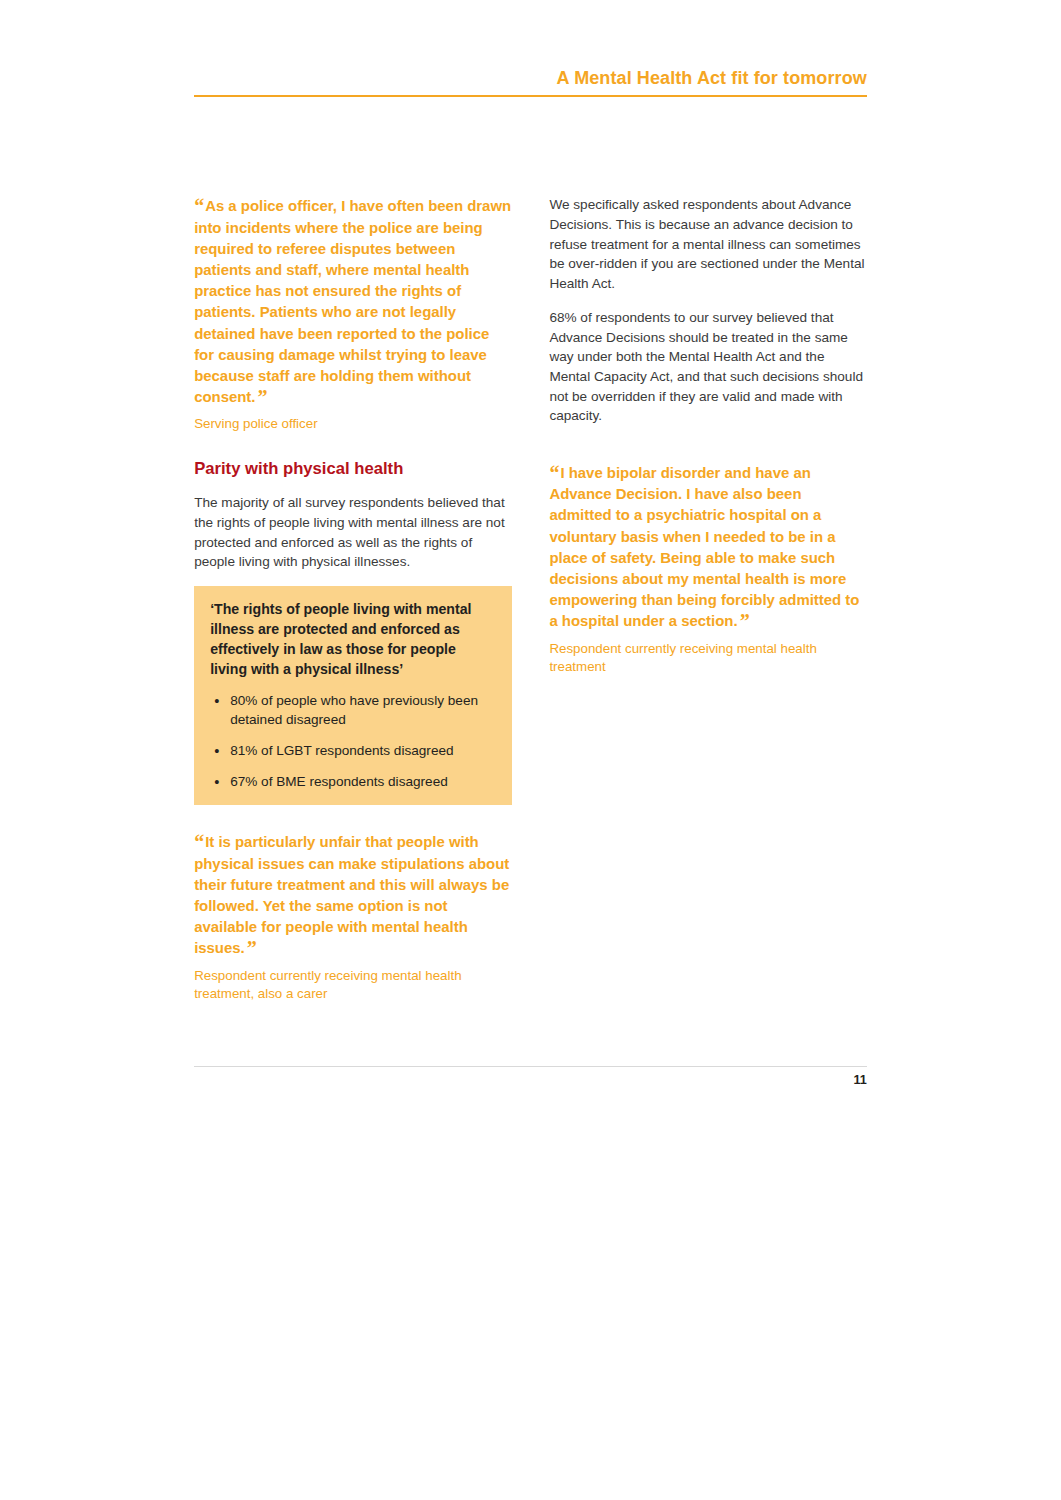A Mental Health Act fit for tomorrow
“As a police officer, I have often been drawn into incidents where the police are being required to referee disputes between patients and staff, where mental health practice has not ensured the rights of patients. Patients who are not legally detained have been reported to the police for causing damage whilst trying to leave because staff are holding them without consent.”
Serving police officer
Parity with physical health
The majority of all survey respondents believed that the rights of people living with mental illness are not protected and enforced as well as the rights of people living with physical illnesses.
‘The rights of people living with mental illness are protected and enforced as effectively in law as those for people living with a physical illness’
80% of people who have previously been detained disagreed
81% of LGBT respondents disagreed
67% of BME respondents disagreed
“It is particularly unfair that people with physical issues can make stipulations about their future treatment and this will always be followed. Yet the same option is not available for people with mental health issues.”
Respondent currently receiving mental health treatment, also a carer
We specifically asked respondents about Advance Decisions. This is because an advance decision to refuse treatment for a mental illness can sometimes be over-ridden if you are sectioned under the Mental Health Act.
68% of respondents to our survey believed that Advance Decisions should be treated in the same way under both the Mental Health Act and the Mental Capacity Act, and that such decisions should not be overridden if they are valid and made with capacity.
“I have bipolar disorder and have an Advance Decision. I have also been admitted to a psychiatric hospital on a voluntary basis when I needed to be in a place of safety. Being able to make such decisions about my mental health is more empowering than being forcibly admitted to a hospital under a section.”
Respondent currently receiving mental health treatment
11